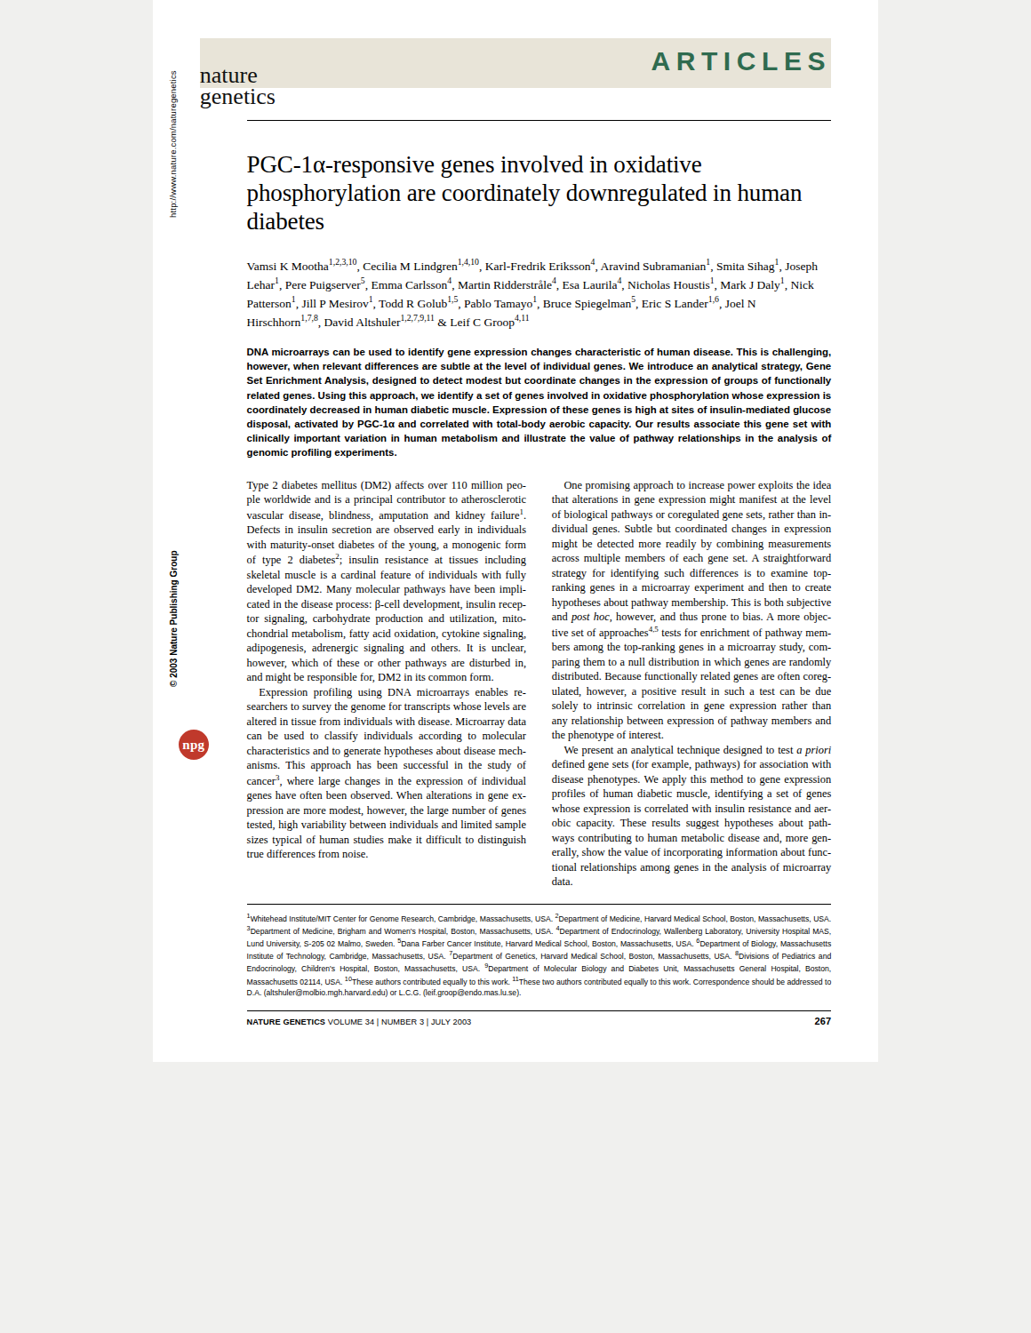http://www.nature.com/naturegenetics
© 2003 Nature Publishing Group
npg
ARTICLES
nature genetics
PGC-1α-responsive genes involved in oxidative phosphorylation are coordinately downregulated in human diabetes
Vamsi K Mootha1,2,3,10, Cecilia M Lindgren1,4,10, Karl-Fredrik Eriksson4, Aravind Subramanian1, Smita Sihag1, Joseph Lehar1, Pere Puigserver5, Emma Carlsson4, Martin Ridderstråle4, Esa Laurila4, Nicholas Houstis1, Mark J Daly1, Nick Patterson1, Jill P Mesirov1, Todd R Golub1,5, Pablo Tamayo1, Bruce Spiegelman5, Eric S Lander1,6, Joel N Hirschhorn1,7,8, David Altshuler1,2,7,9,11 & Leif C Groop4,11
DNA microarrays can be used to identify gene expression changes characteristic of human disease. This is challenging, however, when relevant differences are subtle at the level of individual genes. We introduce an analytical strategy, Gene Set Enrichment Analysis, designed to detect modest but coordinate changes in the expression of groups of functionally related genes. Using this approach, we identify a set of genes involved in oxidative phosphorylation whose expression is coordinately decreased in human diabetic muscle. Expression of these genes is high at sites of insulin-mediated glucose disposal, activated by PGC-1α and correlated with total-body aerobic capacity. Our results associate this gene set with clinically important variation in human metabolism and illustrate the value of pathway relationships in the analysis of genomic profiling experiments.
Type 2 diabetes mellitus (DM2) affects over 110 million people worldwide and is a principal contributor to atherosclerotic vascular disease, blindness, amputation and kidney failure1. Defects in insulin secretion are observed early in individuals with maturity-onset diabetes of the young, a monogenic form of type 2 diabetes2; insulin resistance at tissues including skeletal muscle is a cardinal feature of individuals with fully developed DM2. Many molecular pathways have been implicated in the disease process: β-cell development, insulin receptor signaling, carbohydrate production and utilization, mitochondrial metabolism, fatty acid oxidation, cytokine signaling, adipogenesis, adrenergic signaling and others. It is unclear, however, which of these or other pathways are disturbed in, and might be responsible for, DM2 in its common form.
Expression profiling using DNA microarrays enables researchers to survey the genome for transcripts whose levels are altered in tissue from individuals with disease. Microarray data can be used to classify individuals according to molecular characteristics and to generate hypotheses about disease mechanisms. This approach has been successful in the study of cancer3, where large changes in the expression of individual genes have often been observed. When alterations in gene expression are more modest, however, the large number of genes tested, high variability between individuals and limited sample sizes typical of human studies make it difficult to distinguish true differences from noise.
One promising approach to increase power exploits the idea that alterations in gene expression might manifest at the level of biological pathways or coregulated gene sets, rather than individual genes. Subtle but coordinated changes in expression might be detected more readily by combining measurements across multiple members of each gene set. A straightforward strategy for identifying such differences is to examine top-ranking genes in a microarray experiment and then to create hypotheses about pathway membership. This is both subjective and post hoc, however, and thus prone to bias. A more objective set of approaches4,5 tests for enrichment of pathway members among the top-ranking genes in a microarray study, comparing them to a null distribution in which genes are randomly distributed. Because functionally related genes are often coregulated, however, a positive result in such a test can be due solely to intrinsic correlation in gene expression rather than any relationship between expression of pathway members and the phenotype of interest.
We present an analytical technique designed to test a priori defined gene sets (for example, pathways) for association with disease phenotypes. We apply this method to gene expression profiles of human diabetic muscle, identifying a set of genes whose expression is correlated with insulin resistance and aerobic capacity. These results suggest hypotheses about pathways contributing to human metabolic disease and, more generally, show the value of incorporating information about functional relationships among genes in the analysis of microarray data.
1Whitehead Institute/MIT Center for Genome Research, Cambridge, Massachusetts, USA. 2Department of Medicine, Harvard Medical School, Boston, Massachusetts, USA. 3Department of Medicine, Brigham and Women's Hospital, Boston, Massachusetts, USA. 4Department of Endocrinology, Wallenberg Laboratory, University Hospital MAS, Lund University, S-205 02 Malmo, Sweden. 5Dana Farber Cancer Institute, Harvard Medical School, Boston, Massachusetts, USA. 6Department of Biology, Massachusetts Institute of Technology, Cambridge, Massachusetts, USA. 7Department of Genetics, Harvard Medical School, Boston, Massachusetts, USA. 8Divisions of Pediatrics and Endocrinology, Children's Hospital, Boston, Massachusetts, USA. 9Department of Molecular Biology and Diabetes Unit, Massachusetts General Hospital, Boston, Massachusetts 02114, USA. 10These authors contributed equally to this work. 11These two authors contributed equally to this work. Correspondence should be addressed to D.A. (altshuler@molbio.mgh.harvard.edu) or L.C.G. (leif.groop@endo.mas.lu.se).
NATURE GENETICS VOLUME 34 | NUMBER 3 | JULY 2003
267